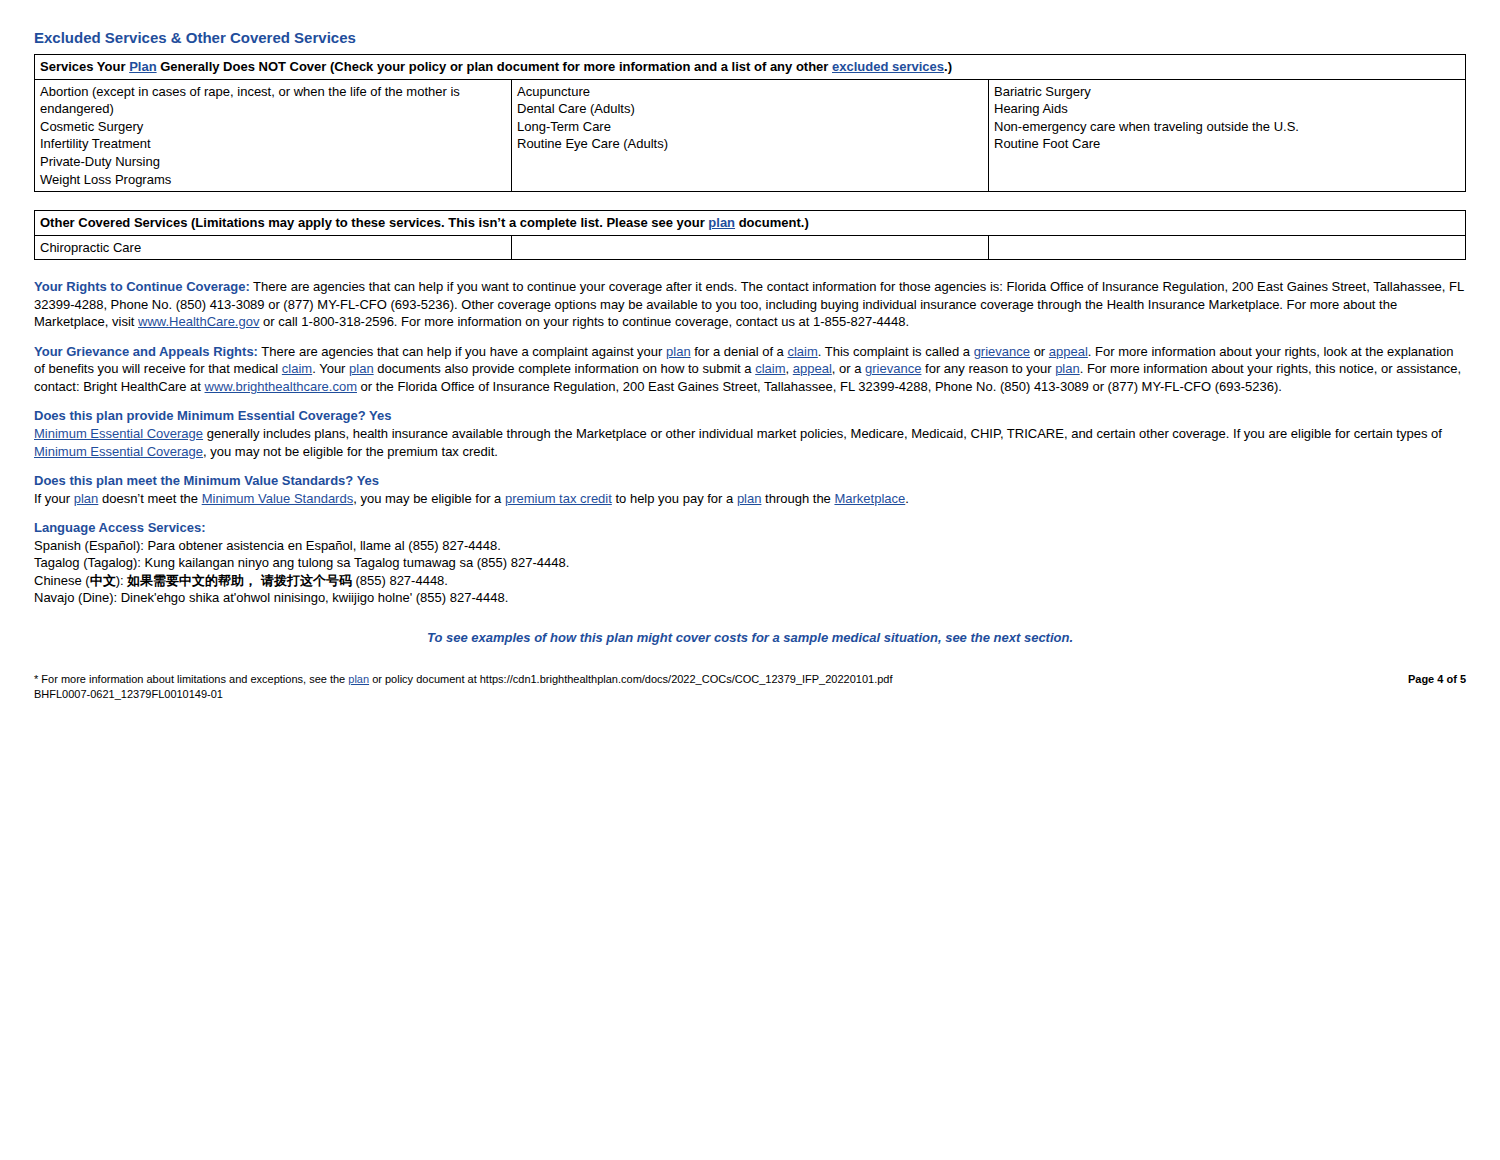Excluded Services & Other Covered Services
| Services Your Plan Generally Does NOT Cover (Check your policy or plan document for more information and a list of any other excluded services .) |
| --- |
| Abortion (except in cases of rape, incest, or when the life of the mother is endangered) Cosmetic Surgery Infertility Treatment Private-Duty Nursing Weight Loss Programs | Acupuncture Dental Care (Adults) Long-Term Care Routine Eye Care (Adults) | Bariatric Surgery Hearing Aids Non-emergency care when traveling outside the U.S. Routine Foot Care |
| Other Covered Services (Limitations may apply to these services. This isn’t a complete list. Please see your plan document.) |
| --- |
| Chiropractic Care | | |
Your Rights to Continue Coverage: There are agencies that can help if you want to continue your coverage after it ends. The contact information for those agencies is: Florida Office of Insurance Regulation, 200 East Gaines Street, Tallahassee, FL 32399-4288, Phone No. (850) 413-3089 or (877) MY-FL-CFO (693-5236). Other coverage options may be available to you too, including buying individual insurance coverage through the Health Insurance Marketplace. For more about the Marketplace, visit www.HealthCare.gov or call 1-800-318-2596. For more information on your rights to continue coverage, contact us at 1-855-827-4448.
Your Grievance and Appeals Rights: There are agencies that can help if you have a complaint against your plan for a denial of a claim. This complaint is called a grievance or appeal. For more information about your rights, look at the explanation of benefits you will receive for that medical claim. Your plan documents also provide complete information on how to submit a claim, appeal, or a grievance for any reason to your plan. For more information about your rights, this notice, or assistance, contact: Bright HealthCare at www.brighthealthcare.com or the Florida Office of Insurance Regulation, 200 East Gaines Street, Tallahassee, FL 32399-4288, Phone No. (850) 413-3089 or (877) MY-FL-CFO (693-5236).
Does this plan provide Minimum Essential Coverage? Yes
Minimum Essential Coverage generally includes plans, health insurance available through the Marketplace or other individual market policies, Medicare, Medicaid, CHIP, TRICARE, and certain other coverage. If you are eligible for certain types of Minimum Essential Coverage, you may not be eligible for the premium tax credit.
Does this plan meet the Minimum Value Standards? Yes
If your plan doesn’t meet the Minimum Value Standards, you may be eligible for a premium tax credit to help you pay for a plan through the Marketplace.
Language Access Services:
Spanish (Español): Para obtener asistencia en Español, llame al (855) 827-4448.
Tagalog (Tagalog): Kung kailangan ninyo ang tulong sa Tagalog tumawag sa (855) 827-4448.
Chinese (中文): 如果需要中文的帮助， 请拨打这个号码 (855) 827-4448.
Navajo (Dine): Dinek'ehgo shika at'ohwol ninisingo, kwiijigo holne' (855) 827-4448.
To see examples of how this plan might cover costs for a sample medical situation, see the next section.
* For more information about limitations and exceptions, see the plan or policy document at https://cdn1.brighthealthplan.com/docs/2022_COCs/COC_12379_IFP_20220101.pdf
BHFL0007-0621_12379FL0010149-01
Page 4 of 5